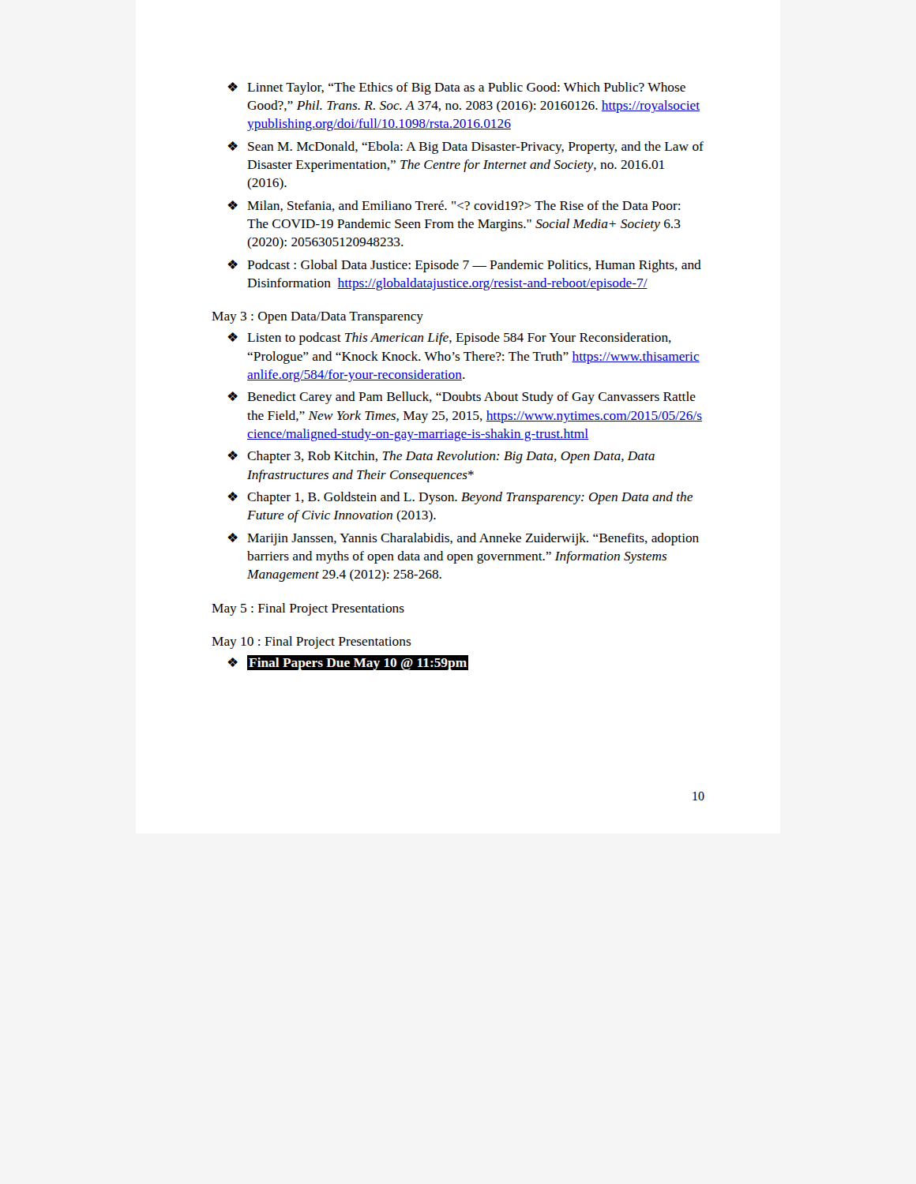Linnet Taylor, “The Ethics of Big Data as a Public Good: Which Public? Whose Good?,” Phil. Trans. R. Soc. A 374, no. 2083 (2016): 20160126. https://royalsocietypublishing.org/doi/full/10.1098/rsta.2016.0126
Sean M. McDonald, “Ebola: A Big Data Disaster-Privacy, Property, and the Law of Disaster Experimentation,” The Centre for Internet and Society, no. 2016.01 (2016).
Milan, Stefania, and Emiliano Treré. "<? covid19?> The Rise of the Data Poor: The COVID-19 Pandemic Seen From the Margins." Social Media+ Society 6.3 (2020): 2056305120948233.
Podcast : Global Data Justice: Episode 7 — Pandemic Politics, Human Rights, and Disinformation https://globaldatajustice.org/resist-and-reboot/episode-7/
May 3 : Open Data/Data Transparency
Listen to podcast This American Life, Episode 584 For Your Reconsideration, “Prologue” and “Knock Knock. Who’s There?: The Truth” https://www.thisamericanlife.org/584/for-your-reconsideration.
Benedict Carey and Pam Belluck, “Doubts About Study of Gay Canvassers Rattle the Field,” New York Times, May 25, 2015, https://www.nytimes.com/2015/05/26/science/maligned-study-on-gay-marriage-is-shakin g-trust.html
Chapter 3, Rob Kitchin, The Data Revolution: Big Data, Open Data, Data Infrastructures and Their Consequences*
Chapter 1, B. Goldstein and L. Dyson. Beyond Transparency: Open Data and the Future of Civic Innovation (2013).
Marijin Janssen, Yannis Charalabidis, and Anneke Zuiderwijk. “Benefits, adoption barriers and myths of open data and open government.” Information Systems Management 29.4 (2012): 258-268.
May 5 : Final Project Presentations
May 10 : Final Project Presentations
Final Papers Due May 10 @ 11:59pm
10